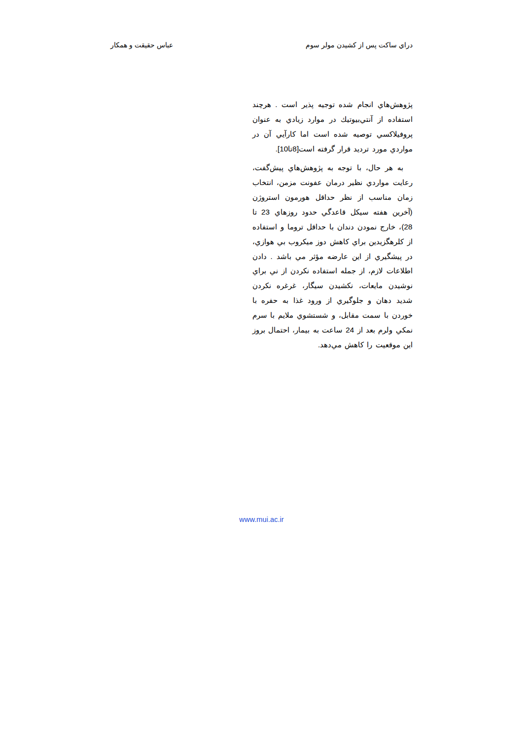دراي ساكت پس از كشيدن مولر سوم
عباس حقيقت و همكار
پژوهش‌هاي انجام شده توجيه پذير است . هرچند استفاده از آنتي‌بيوتيك در موارد زيادي به عنوان پروفيلاكسي توصيه شده است اما كارآيي آن در مواردي مورد ترديد قرار گرفته است[8تا10].
به هر حال، با توجه به پژوهش‌هاي پيش‌گفت، رعايت مواردي نظير درمان عفونت مزمن، انتخاب زمان مناسب از نظر حداقل هورمون استروژن (آخرين هفته سيكل قاعدگي حدود روزهاي 23 تا 28)، خارج نمودن دندان با حداقل تروما و استفاده از كلرهگزيدين براي كاهش دوز ميكروب بي هوازي، در پيشگيري از اين عارضه مؤثر مي باشد . دادن اطلاعات لازم، از جمله استفاده نكردن از ني براي نوشيدن مايعات، نكشيدن سيگار، غرغره نكردن شديد دهان و جلوگيري از ورود غذا به حفره با خوردن با سمت مقابل، و شستشوي ملايم با سرم نمكي ولرم بعد از 24 ساعت به بيمار، احتمال بروز اين موقعيت را كاهش مي‌دهد.
www.mui.ac.ir